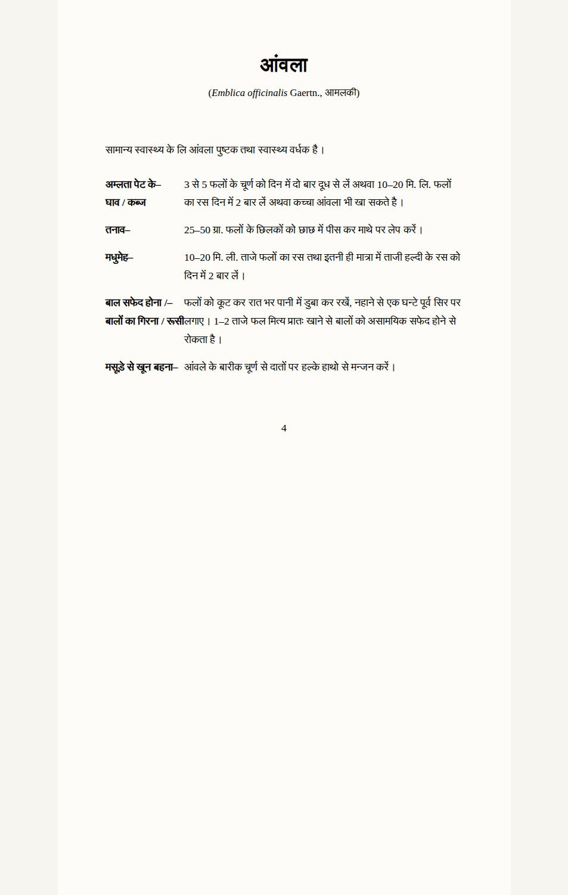आंवला
(Emblica officinalis Gaertn., आमलकी)
सामान्य स्वास्थ्य के लि आंवला पुष्टक तथा स्वास्थ्य वर्धक है।
| अम्लता पेट के– घाव / कब्ज | 3 से 5 फलों के चूर्ण को दिन में दो बार दूध से लें अथवा 10–20 मि. लि. फलों का रस दिन में 2 बार लें अथवा कच्चा आंवला भी खा सकते है। |
| तनाव– | 25–50 ग्रा. फलों के छिलकों को छाछ में पीस कर माथे पर लेप करें। |
| मधुमेह– | 10–20 मि. ली. ताजे फलों का रस तथा इतनी ही मात्रा में ताजी हल्दी के रस को दिन में 2 बार लें। |
| बाल सफेद होना /– बालों का गिरना / रूसी | फलों को कूट कर रात भर पानी में डुबा कर रखें, नहाने से एक घन्टे पूर्व सिर पर लगाए। 1–2 ताजे फल मित्य प्रातः खाने से बालों को असामयिक सफेद होने से रोकता है। |
| मसूड़े से खून बहना– | आंवले के बारीक चूर्ण से दातों पर हल्के हाथो से मन्जन करें। |
4